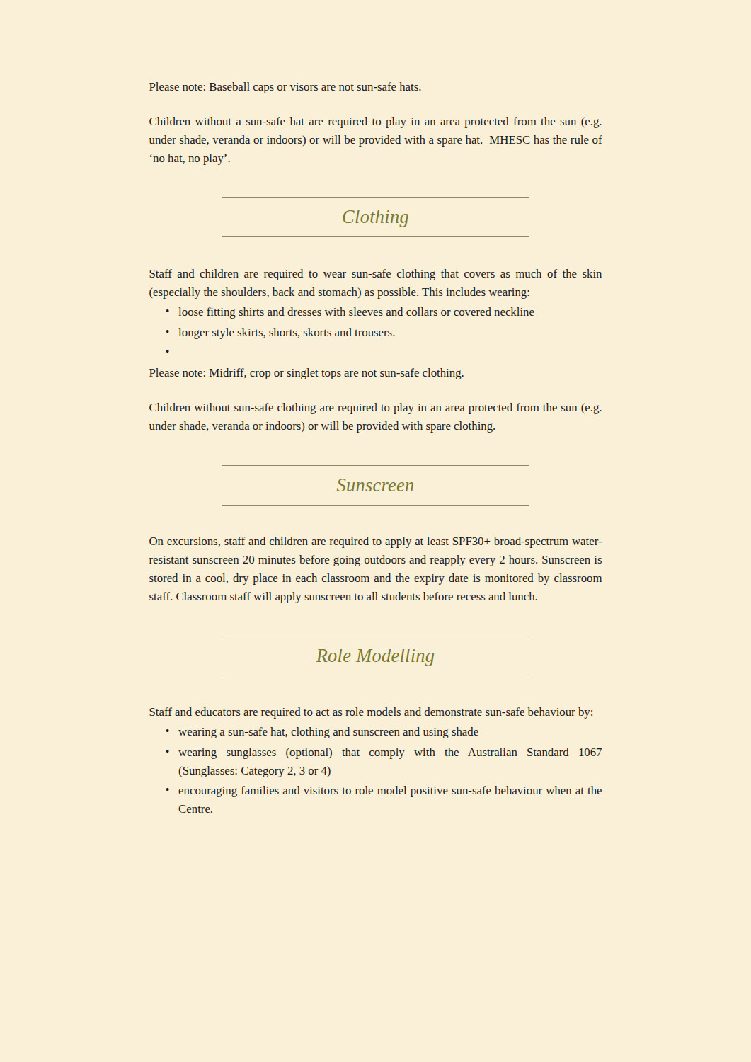Please note: Baseball caps or visors are not sun-safe hats.
Children without a sun-safe hat are required to play in an area protected from the sun (e.g. under shade, veranda or indoors) or will be provided with a spare hat. MHESC has the rule of ‘no hat, no play’.
Clothing
Staff and children are required to wear sun-safe clothing that covers as much of the skin (especially the shoulders, back and stomach) as possible. This includes wearing:
loose fitting shirts and dresses with sleeves and collars or covered neckline
longer style skirts, shorts, skorts and trousers.
Please note: Midriff, crop or singlet tops are not sun-safe clothing.
Children without sun-safe clothing are required to play in an area protected from the sun (e.g. under shade, veranda or indoors) or will be provided with spare clothing.
Sunscreen
On excursions, staff and children are required to apply at least SPF30+ broad-spectrum water-resistant sunscreen 20 minutes before going outdoors and reapply every 2 hours. Sunscreen is stored in a cool, dry place in each classroom and the expiry date is monitored by classroom staff. Classroom staff will apply sunscreen to all students before recess and lunch.
Role Modelling
Staff and educators are required to act as role models and demonstrate sun-safe behaviour by:
wearing a sun-safe hat, clothing and sunscreen and using shade
wearing sunglasses (optional) that comply with the Australian Standard 1067 (Sunglasses: Category 2, 3 or 4)
encouraging families and visitors to role model positive sun-safe behaviour when at the Centre.